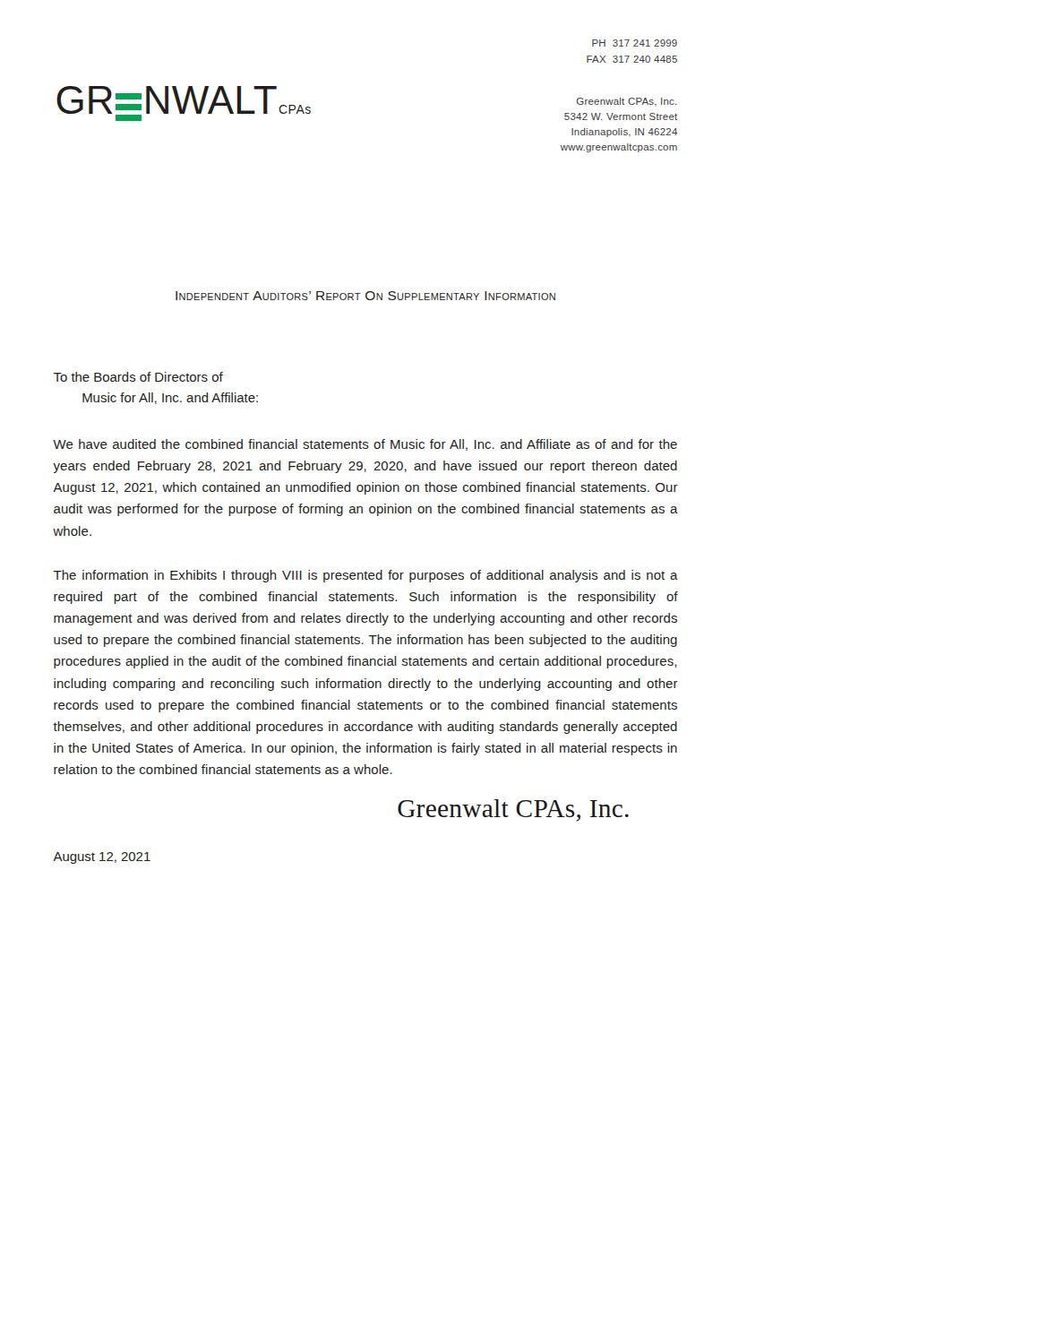PH 317 241 2999
FAX 317 240 4485
Greenwalt CPAs, Inc.
5342 W. Vermont Street
Indianapolis, IN 46224
www.greenwaltcpas.com
GR NWALT CPAs
Independent Auditors’ Report On Supplementary Information
To the Boards of Directors of
Music for All, Inc. and Affiliate:
We have audited the combined financial statements of Music for All, Inc. and Affiliate as of and for the years ended February 28, 2021 and February 29, 2020, and have issued our report thereon dated August 12, 2021, which contained an unmodified opinion on those combined financial statements. Our audit was performed for the purpose of forming an opinion on the combined financial statements as a whole.
The information in Exhibits I through VIII is presented for purposes of additional analysis and is not a required part of the combined financial statements. Such information is the responsibility of management and was derived from and relates directly to the underlying accounting and other records used to prepare the combined financial statements. The information has been subjected to the auditing procedures applied in the audit of the combined financial statements and certain additional procedures, including comparing and reconciling such information directly to the underlying accounting and other records used to prepare the combined financial statements or to the combined financial statements themselves, and other additional procedures in accordance with auditing standards generally accepted in the United States of America. In our opinion, the information is fairly stated in all material respects in relation to the combined financial statements as a whole.
Greenwalt CPAs, Inc.
August 12, 2021